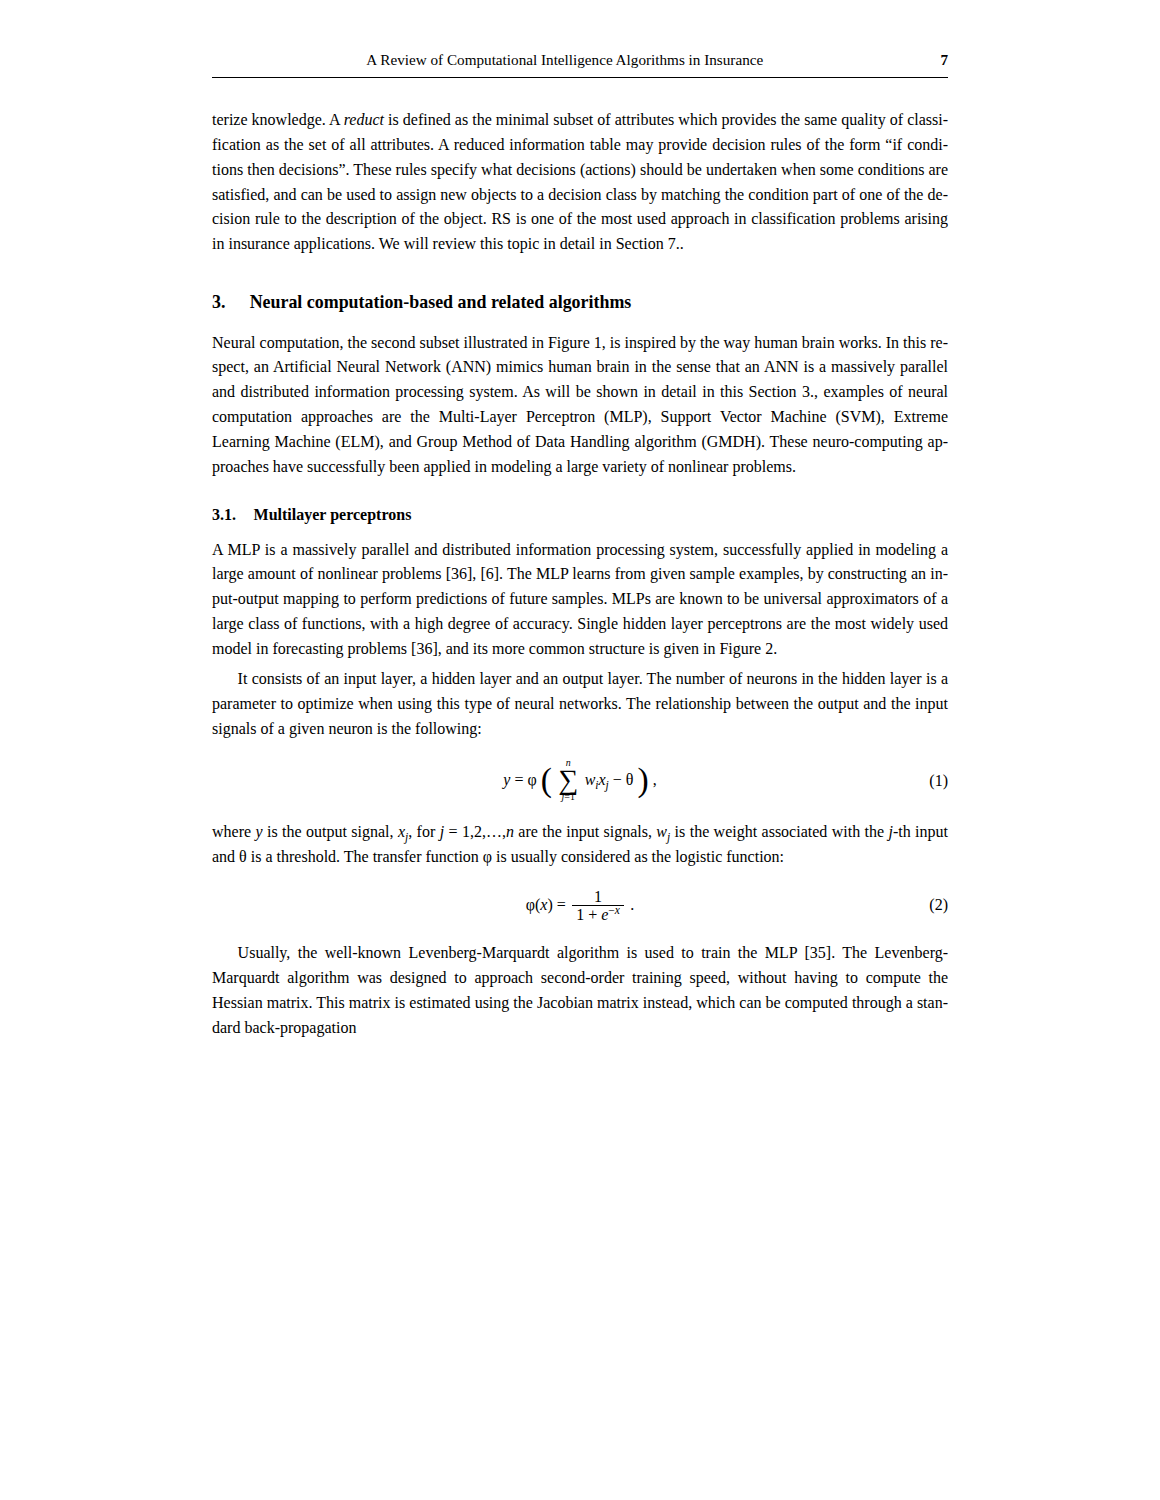A Review of Computational Intelligence Algorithms in Insurance 7
terize knowledge. A reduct is defined as the minimal subset of attributes which provides the same quality of classification as the set of all attributes. A reduced information table may provide decision rules of the form “if conditions then decisions”. These rules specify what decisions (actions) should be undertaken when some conditions are satisfied, and can be used to assign new objects to a decision class by matching the condition part of one of the decision rule to the description of the object. RS is one of the most used approach in classification problems arising in insurance applications. We will review this topic in detail in Section 7..
3. Neural computation-based and related algorithms
Neural computation, the second subset illustrated in Figure 1, is inspired by the way human brain works. In this respect, an Artificial Neural Network (ANN) mimics human brain in the sense that an ANN is a massively parallel and distributed information processing system. As will be shown in detail in this Section 3., examples of neural computation approaches are the Multi-Layer Perceptron (MLP), Support Vector Machine (SVM), Extreme Learning Machine (ELM), and Group Method of Data Handling algorithm (GMDH). These neuro-computing approaches have successfully been applied in modeling a large variety of nonlinear problems.
3.1. Multilayer perceptrons
A MLP is a massively parallel and distributed information processing system, successfully applied in modeling a large amount of nonlinear problems [36], [6]. The MLP learns from given sample examples, by constructing an input-output mapping to perform predictions of future samples. MLPs are known to be universal approximators of a large class of functions, with a high degree of accuracy. Single hidden layer perceptrons are the most widely used model in forecasting problems [36], and its more common structure is given in Figure 2.
It consists of an input layer, a hidden layer and an output layer. The number of neurons in the hidden layer is a parameter to optimize when using this type of neural networks. The relationship between the output and the input signals of a given neuron is the following:
y = φ ( n ∑ j=1 wixj − θ ) ,
(1)
where y is the output signal, xj, for j = 1,2,…,n are the input signals, wj is the weight associated with the j-th input and θ is a threshold. The transfer function φ is usually considered as the logistic function:
φ(x) = 1 1 + e−x .
(2)
Usually, the well-known Levenberg-Marquardt algorithm is used to train the MLP [35]. The Levenberg-Marquardt algorithm was designed to approach second-order training speed, without having to compute the Hessian matrix. This matrix is estimated using the Jacobian matrix instead, which can be computed through a standard back-propagation